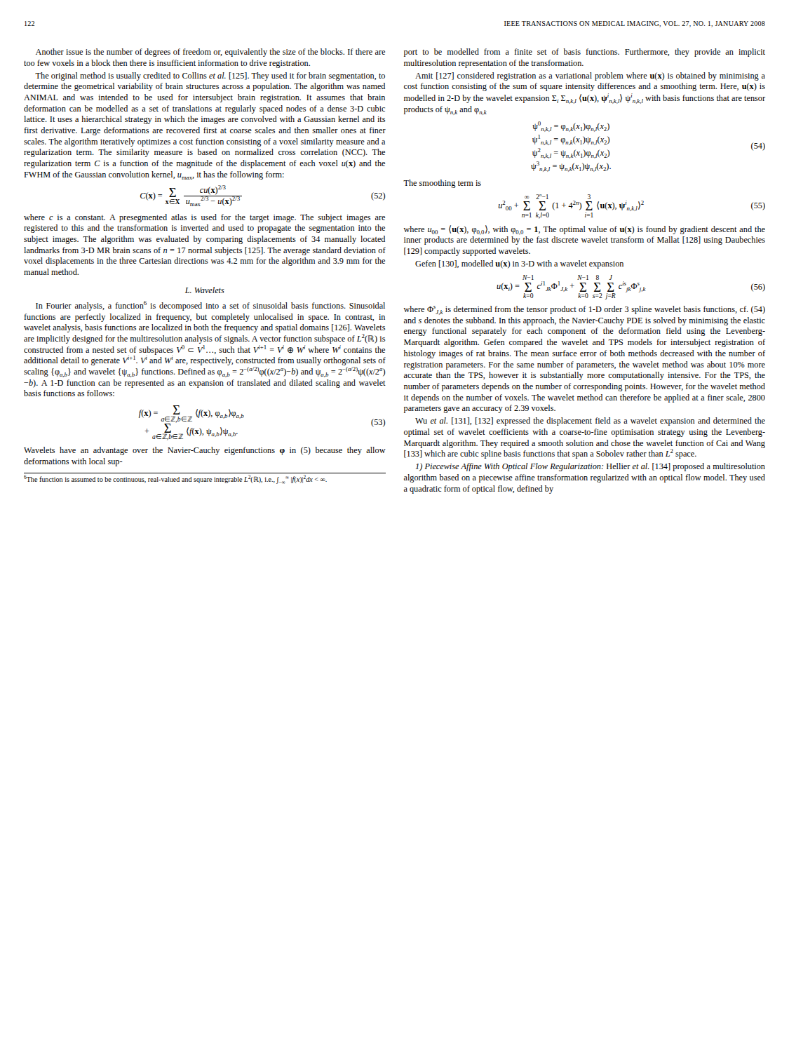122 IEEE TRANSACTIONS ON MEDICAL IMAGING, VOL. 27, NO. 1, JANUARY 2008
Another issue is the number of degrees of freedom or, equivalently the size of the blocks. If there are too few voxels in a block then there is insufficient information to drive registration.
The original method is usually credited to Collins et al. [125]. They used it for brain segmentation, to determine the geometrical variability of brain structures across a population. The algorithm was named ANIMAL and was intended to be used for intersubject brain registration. It assumes that brain deformation can be modelled as a set of translations at regularly spaced nodes of a dense 3-D cubic lattice. It uses a hierarchical strategy in which the images are convolved with a Gaussian kernel and its first derivative. Large deformations are recovered first at coarse scales and then smaller ones at finer scales. The algorithm iteratively optimizes a cost function consisting of a voxel similarity measure and a regularization term. The similarity measure is based on normalized cross correlation (NCC). The regularization term C is a function of the magnitude of the displacement of each voxel u(x) and the FWHM of the Gaussian convolution kernel, umax, it has the following form:
C(x) = Σx∈X cu(x)2/3 umax2/3 − u(x)2/3
(52)
where c is a constant. A presegmented atlas is used for the target image. The subject images are registered to this and the transformation is inverted and used to propagate the segmentation into the subject images. The algorithm was evaluated by comparing displacements of 34 manually located landmarks from 3-D MR brain scans of n = 17 normal subjects [125]. The average standard deviation of voxel displacements in the three Cartesian directions was 4.2 mm for the algorithm and 3.9 mm for the manual method.
L. Wavelets
In Fourier analysis, a function6 is decomposed into a set of sinusoidal basis functions. Sinusoidal functions are perfectly localized in frequency, but completely unlocalised in space. In contrast, in wavelet analysis, basis functions are localized in both the frequency and spatial domains [126]. Wavelets are implicitly designed for the multiresolution analysis of signals. A vector function subspace of L2(ℝ) is constructed from a nested set of subspaces V0 ⊂ V1…, such that Vi+1 = Vi ⊕ Wi where Wi contains the additional detail to generate Vi+1. Vi and Wi are, respectively, constructed from usually orthogonal sets of scaling {φa,b} and wavelet {ψa,b} functions. Defined as φa,b = 2−(a/2)φ((x/2a)−b) and ψa,b = 2−(a/2)ψ((x/2a)−b). A 1-D function can be represented as an expansion of translated and dilated scaling and wavelet basis functions as follows:
f(x) = Σa∈ℤ,b∈ℤ ⟨f(x), φa,b⟩φa,b
+ Σa∈ℤ,b∈ℤ ⟨f(x), ψa,b⟩ψa,b.
(53)
Wavelets have an advantage over the Navier-Cauchy eigenfunctions φ in (5) because they allow deformations with local sup-
6The function is assumed to be continuous, real-valued and square integrable L2(ℝ), i.e., ∫−∞∞ |f(x)|2dx < ∞.
port to be modelled from a finite set of basis functions. Furthermore, they provide an implicit multiresolution representation of the transformation.
Amit [127] considered registration as a variational problem where u(x) is obtained by minimising a cost function consisting of the sum of square intensity differences and a smoothing term. Here, u(x) is modelled in 2-D by the wavelet expansion Σi Σn,k,l ⟨u(x), ψin,k,l⟩ ψin,k,l with basis functions that are tensor products of ψn,k and φn,k
ψ0n,k,l = φn,k(x1)φn,l(x2)
ψ1n,k,l = φn,k(x1)ψn,l(x2)
ψ2n,k,l = ψn,k(x1)φn,l(x2)
ψ3n,k,l = ψn,k(x1)ψn,l(x2).
(54)
The smoothing term is
u200 + ∞Σn=1 2n−1 Σk,l=0 (1 + 42n) 3 Σi=1 ⟨u(x), ψin,k,l⟩2
(55)
where u00 = ⟨u(x), φ0,0⟩, with φ0,0 = 1, The optimal value of u(x) is found by gradient descent and the inner products are determined by the fast discrete wavelet transform of Mallat [128] using Daubechies [129] compactly supported wavelets.
Gefen [130], modelled u(x) in 3-D with a wavelet expansion
u(xi) = N−1 Σk=0 ci1JkΦ1J,k + N−1 Σk=0 8 Σs=2 JΣj=R cisjkΦsj,k
(56)
where ΦsJ,k is determined from the tensor product of 1-D order 3 spline wavelet basis functions, cf. (54) and s denotes the subband. In this approach, the Navier-Cauchy PDE is solved by minimising the elastic energy functional separately for each component of the deformation field using the Levenberg-Marquardt algorithm. Gefen compared the wavelet and TPS models for intersubject registration of histology images of rat brains. The mean surface error of both methods decreased with the number of registration parameters. For the same number of parameters, the wavelet method was about 10% more accurate than the TPS, however it is substantially more computationally intensive. For the TPS, the number of parameters depends on the number of corresponding points. However, for the wavelet method it depends on the number of voxels. The wavelet method can therefore be applied at a finer scale, 2800 parameters gave an accuracy of 2.39 voxels.
Wu et al. [131], [132] expressed the displacement field as a wavelet expansion and determined the optimal set of wavelet coefficients with a coarse-to-fine optimisation strategy using the Levenberg-Marquardt algorithm. They required a smooth solution and chose the wavelet function of Cai and Wang [133] which are cubic spline basis functions that span a Sobolev rather than L2 space.
1) Piecewise Affine With Optical Flow Regularization: Hellier et al. [134] proposed a multiresolution algorithm based on a piecewise affine transformation regularized with an optical flow model. They used a quadratic form of optical flow, defined by